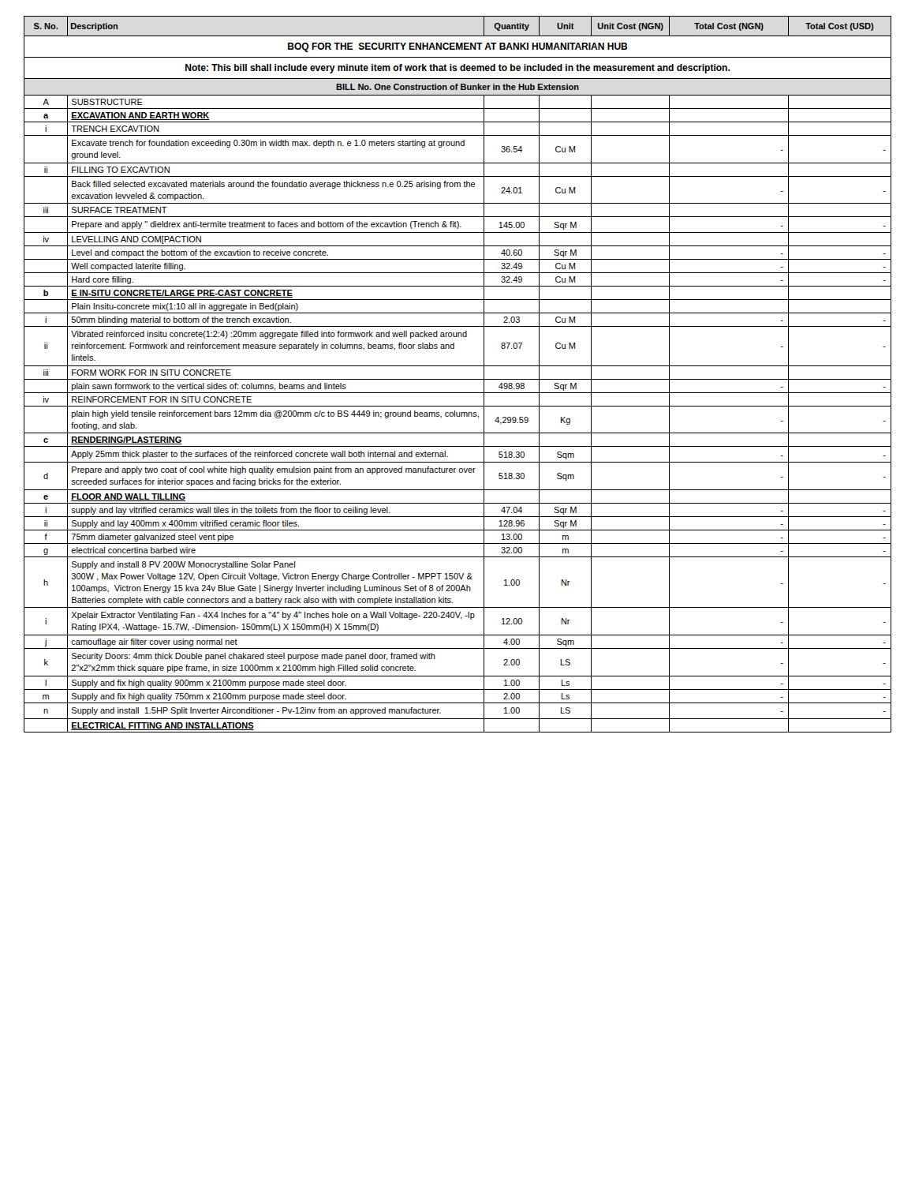| BOQ FOR THE SECURITY ENHANCEMENT AT BANKI HUMANITARIAN HUB |
| Note: This bill shall include every minute item of work that is deemed to be included in the measurement and description. |
| BILL No. One Construction of Bunker in the Hub Extension |
| S. No. | Description | Quantity | Unit | Unit Cost (NGN) | Total Cost (NGN) | Total Cost (USD) |
| A | SUBSTRUCTURE | | | | | |
| a | EXCAVATION AND EARTH WORK | | | | | |
| i | TRENCH EXCAVTION | | | | | |
| | Excavate trench for foundation exceeding 0.30m in width max. depth n. e 1.0 meters starting at ground ground level. | 36.54 | Cu M | | - | - |
| ii | FILLING TO EXCAVTION | | | | | |
| | Back filled selected excavated materials around the foundatio average thickness n.e 0.25 arising from the excavation levveled & compaction. | 24.01 | Cu M | | - | - |
| iii | SURFACE TREATMENT | | | | | |
| | Prepare and apply " dieldrex anti-termite treatment to faces and bottom of the excavtion (Trench & fit). | 145.00 | Sqr M | | - | - |
| iv | LEVELLING AND COM[PACTION | | | | | |
| | Level and compact the bottom of the excavtion to receive concrete. | 40.60 | Sqr M | | - | - |
| | Well compacted laterite filling. | 32.49 | Cu M | | - | - |
| | Hard core filling. | 32.49 | Cu M | | - | - |
| b | E IN-SITU CONCRETE/LARGE PRE-CAST CONCRETE | | | | | |
| | Plain Insitu-concrete mix(1:10 all in aggregate in Bed(plain) | | | | | |
| i | 50mm blinding material to bottom of the trench excavtion. | 2.03 | Cu M | | - | - |
| ii | Vibrated reinforced insitu concrete(1:2:4) :20mm aggregate filled into formwork and well packed around reinforcement. Formwork and reinforcement measure separately in columns, beams, floor slabs and lintels. | 87.07 | Cu M | | - | - |
| iii | FORM WORK FOR IN SITU CONCRETE | | | | | |
| | plain sawn formwork to the vertical sides of: columns, beams and lintels | 498.98 | Sqr M | | - | - |
| iv | REINFORCEMENT FOR IN SITU CONCRETE | | | | | |
| | plain high yield tensile reinforcement bars 12mm dia @200mm c/c to BS 4449 in; ground beams, columns, footing, and slab. | 4,299.59 | Kg | | - | - |
| c | RENDERING/PLASTERING | | | | | |
| | Apply 25mm thick plaster to the surfaces of the reinforced concrete wall both internal and external. | 518.30 | Sqm | | - | - |
| d | Prepare and apply two coat of cool white high quality emulsion paint from an approved manufacturer over screeded surfaces for interior spaces and facing bricks for the exterior. | 518.30 | Sqm | | - | - |
| e | FLOOR AND WALL TILLING | | | | | |
| i | supply and lay vitrified ceramics wall tiles in the toilets from the floor to ceiling level. | 47.04 | Sqr M | | - | - |
| ii | Supply and lay 400mm x 400mm vitrified ceramic floor tiles. | 128.96 | Sqr M | | - | - |
| f | 75mm diameter galvanized steel vent pipe | 13.00 | m | | - | - |
| g | electrical concertina barbed wire | 32.00 | m | | - | - |
| h | Supply and install 8 PV 200W Monocrystalline Solar Panel 300W , Max Power Voltage 12V, Open Circuit Voltage, Victron Energy Charge Controller - MPPT 150V & 100amps, Victron Energy 15 kva 24v Blue Gate / Sinergy Inverter including Luminous Set of 8 of 200Ah Batteries complete with cable connectors and a battery rack also with with complete installation kits. | 1.00 | Nr | | - | - |
| i | Xpelair Extractor Ventilating Fan - 4X4 Inches for a "4" by 4" Inches hole on a Wall Voltage- 220-240V, -Ip Rating IPX4, -Wattage- 15.7W, -Dimension- 150mm(L) X 150mm(H) X 15mm(D) | 12.00 | Nr | | - | - |
| j | camouflage air filter cover using normal net | 4.00 | Sqm | | - | - |
| k | Security Doors: 4mm thick Double panel chakared steel purpose made panel door, framed with 2"x2"x2mm thick square pipe frame, in size 1000mm x 2100mm high Filled solid concrete. | 2.00 | LS | | - | - |
| l | Supply and fix high quality 900mm x 2100mm purpose made steel door. | 1.00 | Ls | | - | - |
| m | Supply and fix high quality 750mm x 2100mm purpose made steel door. | 2.00 | Ls | | - | - |
| n | Supply and install 1.5HP Split Inverter Airconditioner - Pv-12inv from an approved manufacturer. | 1.00 | LS | | - | - |
| | ELECTRICAL FITTING AND INSTALLATIONS | | | | | |